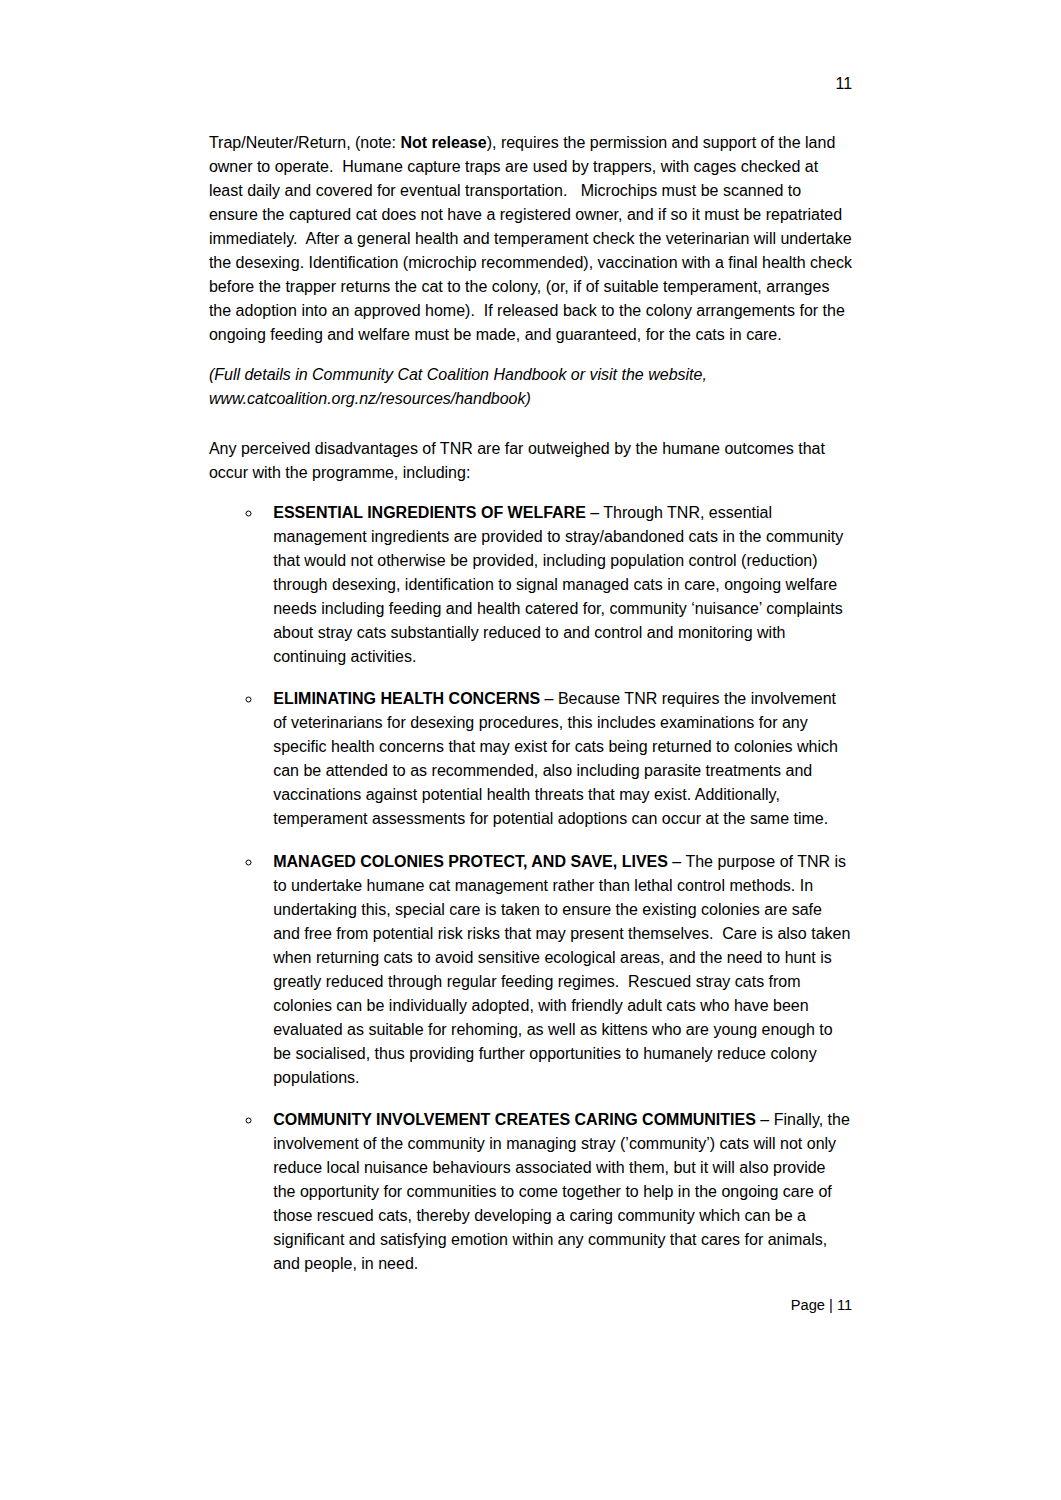11
Trap/Neuter/Return, (note: Not release), requires the permission and support of the land owner to operate. Humane capture traps are used by trappers, with cages checked at least daily and covered for eventual transportation. Microchips must be scanned to ensure the captured cat does not have a registered owner, and if so it must be repatriated immediately. After a general health and temperament check the veterinarian will undertake the desexing. Identification (microchip recommended), vaccination with a final health check before the trapper returns the cat to the colony, (or, if of suitable temperament, arranges the adoption into an approved home). If released back to the colony arrangements for the ongoing feeding and welfare must be made, and guaranteed, for the cats in care.
(Full details in Community Cat Coalition Handbook or visit the website, www.catcoalition.org.nz/resources/handbook)
Any perceived disadvantages of TNR are far outweighed by the humane outcomes that occur with the programme, including:
ESSENTIAL INGREDIENTS OF WELFARE – Through TNR, essential management ingredients are provided to stray/abandoned cats in the community that would not otherwise be provided, including population control (reduction) through desexing, identification to signal managed cats in care, ongoing welfare needs including feeding and health catered for, community ‘nuisance’ complaints about stray cats substantially reduced to and control and monitoring with continuing activities.
ELIMINATING HEALTH CONCERNS – Because TNR requires the involvement of veterinarians for desexing procedures, this includes examinations for any specific health concerns that may exist for cats being returned to colonies which can be attended to as recommended, also including parasite treatments and vaccinations against potential health threats that may exist. Additionally, temperament assessments for potential adoptions can occur at the same time.
MANAGED COLONIES PROTECT, AND SAVE, LIVES – The purpose of TNR is to undertake humane cat management rather than lethal control methods. In undertaking this, special care is taken to ensure the existing colonies are safe and free from potential risk risks that may present themselves. Care is also taken when returning cats to avoid sensitive ecological areas, and the need to hunt is greatly reduced through regular feeding regimes. Rescued stray cats from colonies can be individually adopted, with friendly adult cats who have been evaluated as suitable for rehoming, as well as kittens who are young enough to be socialised, thus providing further opportunities to humanely reduce colony populations.
COMMUNITY INVOLVEMENT CREATES CARING COMMUNITIES – Finally, the involvement of the community in managing stray (’community’) cats will not only reduce local nuisance behaviours associated with them, but it will also provide the opportunity for communities to come together to help in the ongoing care of those rescued cats, thereby developing a caring community which can be a significant and satisfying emotion within any community that cares for animals, and people, in need.
Page | 11